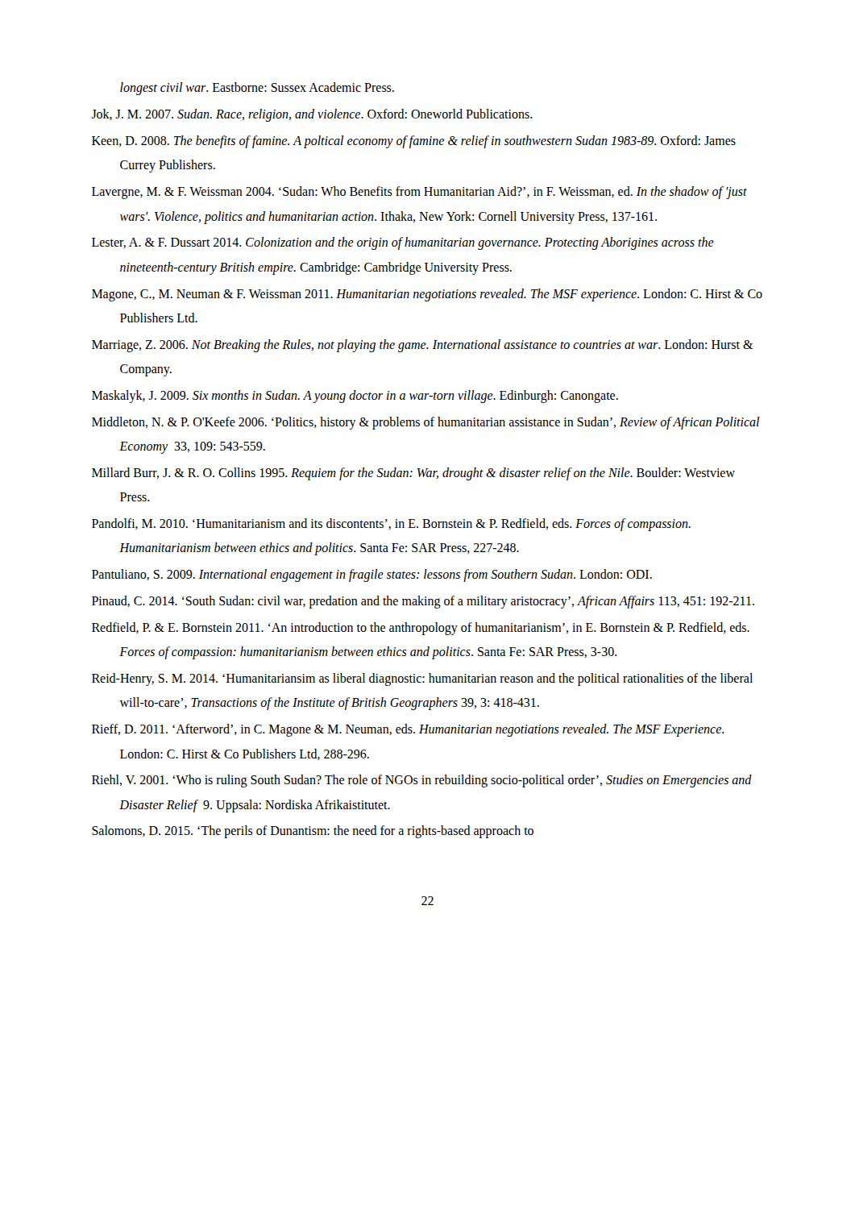longest civil war. Eastborne: Sussex Academic Press.
Jok, J. M. 2007. Sudan. Race, religion, and violence. Oxford: Oneworld Publications.
Keen, D. 2008. The benefits of famine. A poltical economy of famine & relief in southwestern Sudan 1983-89. Oxford: James Currey Publishers.
Lavergne, M. & F. Weissman 2004. ‘Sudan: Who Benefits from Humanitarian Aid?’, in F. Weissman, ed. In the shadow of 'just wars'. Violence, politics and humanitarian action. Ithaka, New York: Cornell University Press, 137-161.
Lester, A. & F. Dussart 2014. Colonization and the origin of humanitarian governance. Protecting Aborigines across the nineteenth-century British empire. Cambridge: Cambridge University Press.
Magone, C., M. Neuman & F. Weissman 2011. Humanitarian negotiations revealed. The MSF experience. London: C. Hirst & Co Publishers Ltd.
Marriage, Z. 2006. Not Breaking the Rules, not playing the game. International assistance to countries at war. London: Hurst & Company.
Maskalyk, J. 2009. Six months in Sudan. A young doctor in a war-torn village. Edinburgh: Canongate.
Middleton, N. & P. O'Keefe 2006. ‘Politics, history & problems of humanitarian assistance in Sudan’, Review of African Political Economy 33, 109: 543-559.
Millard Burr, J. & R. O. Collins 1995. Requiem for the Sudan: War, drought & disaster relief on the Nile. Boulder: Westview Press.
Pandolfi, M. 2010. ‘Humanitarianism and its discontents’, in E. Bornstein & P. Redfield, eds. Forces of compassion. Humanitarianism between ethics and politics. Santa Fe: SAR Press, 227-248.
Pantuliano, S. 2009. International engagement in fragile states: lessons from Southern Sudan. London: ODI.
Pinaud, C. 2014. ‘South Sudan: civil war, predation and the making of a military aristocracy’, African Affairs 113, 451: 192-211.
Redfield, P. & E. Bornstein 2011. ‘An introduction to the anthropology of humanitarianism’, in E. Bornstein & P. Redfield, eds. Forces of compassion: humanitarianism between ethics and politics. Santa Fe: SAR Press, 3-30.
Reid-Henry, S. M. 2014. ‘Humanitariansim as liberal diagnostic: humanitarian reason and the political rationalities of the liberal will-to-care’, Transactions of the Institute of British Geographers 39, 3: 418-431.
Rieff, D. 2011. ‘Afterword’, in C. Magone & M. Neuman, eds. Humanitarian negotiations revealed. The MSF Experience. London: C. Hirst & Co Publishers Ltd, 288-296.
Riehl, V. 2001. ‘Who is ruling South Sudan? The role of NGOs in rebuilding socio-political order’, Studies on Emergencies and Disaster Relief 9. Uppsala: Nordiska Afrikaistitutet.
Salomons, D. 2015. ‘The perils of Dunantism: the need for a rights-based approach to
22